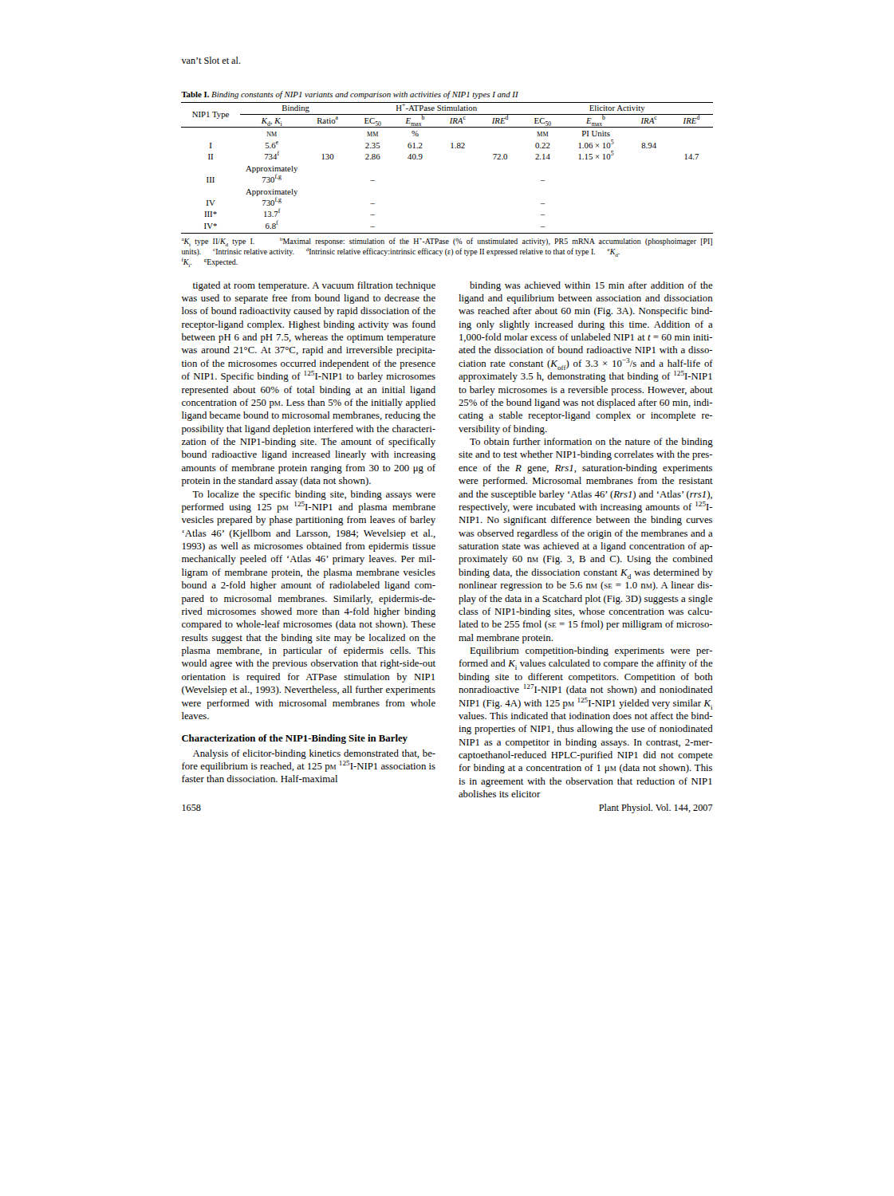van’t Slot et al.
Table I. Binding constants of NIP1 variants and comparison with activities of NIP1 types I and II
| NIP1 Type | Binding | H + -ATPase Stimulation | Elicitor Activity |
| --- | --- | --- | --- |
| K d , K i | Ratio a | EC 50 | E max b | IRA c | IRE d | EC 50 | E max b | IRA c | IRE d |
| | n m | | μm | % | | | μm | PI Units | | |
| I | 5.6 e | | 2.35 | 61.2 | 1.82 | | 0.22 | 1.06 × 10 5 | 8.94 | |
| II | 734 f | 130 | 2.86 | 40.9 | | 72.0 | 2.14 | 1.15 × 10 5 | | 14.7 |
| III | Approximately 730 f,g | | – | | | | – | | | |
| IV | Approximately 730 f,g | | – | | | | – | | | |
| III* | 13.7 f | | – | | | | – | | | |
| IV* | 6.8 f | | – | | | | – | | | |
aKi type II/Kd type I. bMaximal response: stimulation of the H+-ATPase (% of unstimulated activity), PR5 mRNA accumulation (phosphoimager [PI] units). cIntrinsic relative activity. dIntrinsic relative efficacy:intrinsic efficacy (ε) of type II expressed relative to that of type I. eKd.
fKi. gExpected.
tigated at room temperature. A vacuum filtration technique was used to separate free from bound ligand to decrease the loss of bound radioactivity caused by rapid dissociation of the receptor-ligand complex. Highest binding activity was found between pH 6 and pH 7.5, whereas the optimum temperature was around 21°C. At 37°C, rapid and irreversible precipitation of the microsomes occurred independent of the presence of NIP1. Specific binding of 125I-NIP1 to barley microsomes represented about 60% of total binding at an initial ligand concentration of 250 pm. Less than 5% of the initially applied ligand became bound to microsomal membranes, reducing the possibility that ligand depletion interfered with the characterization of the NIP1-binding site. The amount of specifically bound radioactive ligand increased linearly with increasing amounts of membrane protein ranging from 30 to 200 μg of protein in the standard assay (data not shown).
To localize the specific binding site, binding assays were performed using 125 pm 125I-NIP1 and plasma membrane vesicles prepared by phase partitioning from leaves of barley ‘Atlas 46’ (Kjellbom and Larsson, 1984; Wevelsiep et al., 1993) as well as microsomes obtained from epidermis tissue mechanically peeled off ‘Atlas 46’ primary leaves. Per milligram of membrane protein, the plasma membrane vesicles bound a 2-fold higher amount of radiolabeled ligand compared to microsomal membranes. Similarly, epidermis-derived microsomes showed more than 4-fold higher binding compared to whole-leaf microsomes (data not shown). These results suggest that the binding site may be localized on the plasma membrane, in particular of epidermis cells. This would agree with the previous observation that right-side-out orientation is required for ATPase stimulation by NIP1 (Wevelsiep et al., 1993). Nevertheless, all further experiments were performed with microsomal membranes from whole leaves.
Characterization of the NIP1-Binding Site in Barley
Analysis of elicitor-binding kinetics demonstrated that, before equilibrium is reached, at 125 pm 125I-NIP1 association is faster than dissociation. Half-maximal
binding was achieved within 15 min after addition of the ligand and equilibrium between association and dissociation was reached after about 60 min (Fig. 3A). Nonspecific binding only slightly increased during this time. Addition of a 1,000-fold molar excess of unlabeled NIP1 at t = 60 min initiated the dissociation of bound radioactive NIP1 with a dissociation rate constant (Koff) of 3.3 × 10−3/s and a half-life of approximately 3.5 h, demonstrating that binding of 125I-NIP1 to barley microsomes is a reversible process. However, about 25% of the bound ligand was not displaced after 60 min, indicating a stable receptor-ligand complex or incomplete reversibility of binding.
To obtain further information on the nature of the binding site and to test whether NIP1-binding correlates with the presence of the R gene, Rrs1, saturation-binding experiments were performed. Microsomal membranes from the resistant and the susceptible barley ‘Atlas 46’ (Rrs1) and ‘Atlas’ (rrs1), respectively, were incubated with increasing amounts of 125I-NIP1. No significant difference between the binding curves was observed regardless of the origin of the membranes and a saturation state was achieved at a ligand concentration of approximately 60 nm (Fig. 3, B and C). Using the combined binding data, the dissociation constant Kd was determined by nonlinear regression to be 5.6 nm (se = 1.0 nm). A linear display of the data in a Scatchard plot (Fig. 3D) suggests a single class of NIP1-binding sites, whose concentration was calculated to be 255 fmol (se = 15 fmol) per milligram of microsomal membrane protein.
Equilibrium competition-binding experiments were performed and Ki values calculated to compare the affinity of the binding site to different competitors. Competition of both nonradioactive 127I-NIP1 (data not shown) and noniodinated NIP1 (Fig. 4A) with 125 pm 125I-NIP1 yielded very similar Ki values. This indicated that iodination does not affect the binding properties of NIP1, thus allowing the use of noniodinated NIP1 as a competitor in binding assays. In contrast, 2-mercaptoethanol-reduced HPLC-purified NIP1 did not compete for binding at a concentration of 1 μm (data not shown). This is in agreement with the observation that reduction of NIP1 abolishes its elicitor
1658 Plant Physiol. Vol. 144, 2007